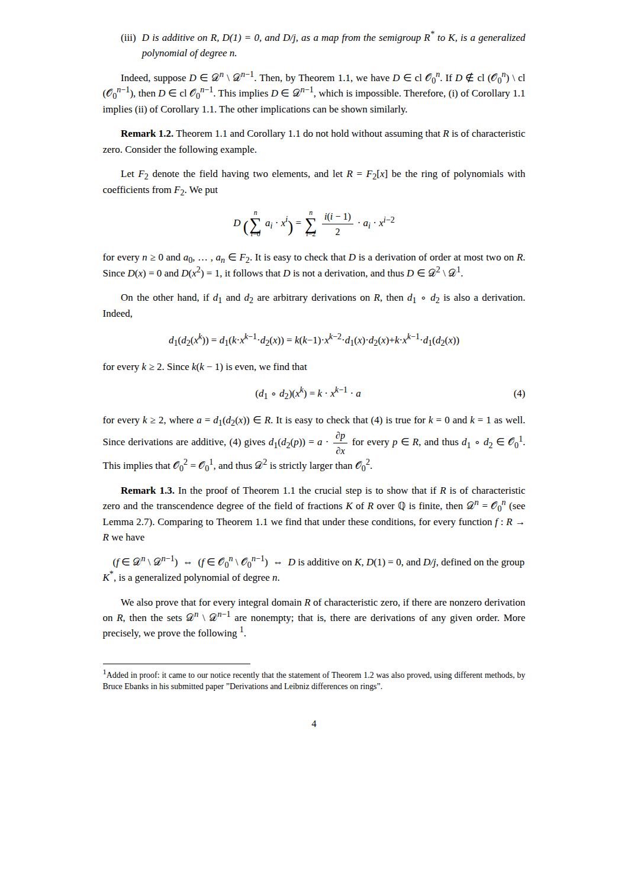(iii) D is additive on R, D(1) = 0, and D/j, as a map from the semigroup R* to K, is a generalized polynomial of degree n.
Indeed, suppose D ∈ 𝒟n \ 𝒟n−1. Then, by Theorem 1.1, we have D ∈ cl 𝒪0n. If D ∉ cl (𝒪0n) \ cl (𝒪0n−1), then D ∈ cl 𝒪0n−1. This implies D ∈ 𝒟n−1, which is impossible. Therefore, (i) of Corollary 1.1 implies (ii) of Corollary 1.1. The other implications can be shown similarly.
Remark 1.2. Theorem 1.1 and Corollary 1.1 do not hold without assuming that R is of characteristic zero. Consider the following example.
Let F2 denote the field having two elements, and let R = F2[x] be the ring of polynomials with coefficients from F2. We put
D (n∑i=0 ai · xi) = n∑i=2 i(i − 1) 2 · ai · xi−2
for every n ≥ 0 and a0, … , an ∈ F2. It is easy to check that D is a derivation of order at most two on R. Since D(x) = 0 and D(x2) = 1, it follows that D is not a derivation, and thus D ∈ 𝒟2 \ 𝒟1.
On the other hand, if d1 and d2 are arbitrary derivations on R, then d1 ∘ d2 is also a derivation. Indeed,
d1(d2(xk)) = d1(k·xk−1·d2(x)) = k(k−1)·xk−2·d1(x)·d2(x)+k·xk−1·d1(d2(x))
for every k ≥ 2. Since k(k − 1) is even, we find that
(d1 ∘ d2)(xk) = k · xk−1 · a (4)
for every k ≥ 2, where a = d1(d2(x)) ∈ R. It is easy to check that (4) is true for k = 0 and k = 1 as well. Since derivations are additive, (4) gives d1(d2(p)) = a · ∂p∂x for every p ∈ R, and thus d1 ∘ d2 ∈ 𝒪01. This implies that 𝒪02 = 𝒪01, and thus 𝒟2 is strictly larger than 𝒪02.
Remark 1.3. In the proof of Theorem 1.1 the crucial step is to show that if R is of characteristic zero and the transcendence degree of the field of fractions K of R over ℚ is finite, then 𝒟n = 𝒪0n (see Lemma 2.7). Comparing to Theorem 1.1 we find that under these conditions, for every function f : R → R we have
(f ∈ 𝒟n \ 𝒟n−1) ⇔ (f ∈ 𝒪0n \ 𝒪0n−1) ⇔ D is additive on K, D(1) = 0, and D/j, defined on the group K*, is a generalized polynomial of degree n.
We also prove that for every integral domain R of characteristic zero, if there are nonzero derivation on R, then the sets 𝒟n \ 𝒟n−1 are nonempty; that is, there are derivations of any given order. More precisely, we prove the following 1.
1Added in proof: it came to our notice recently that the statement of Theorem 1.2 was also proved, using different methods, by Bruce Ebanks in his submitted paper ”Derivations and Leibniz differences on rings”.
4